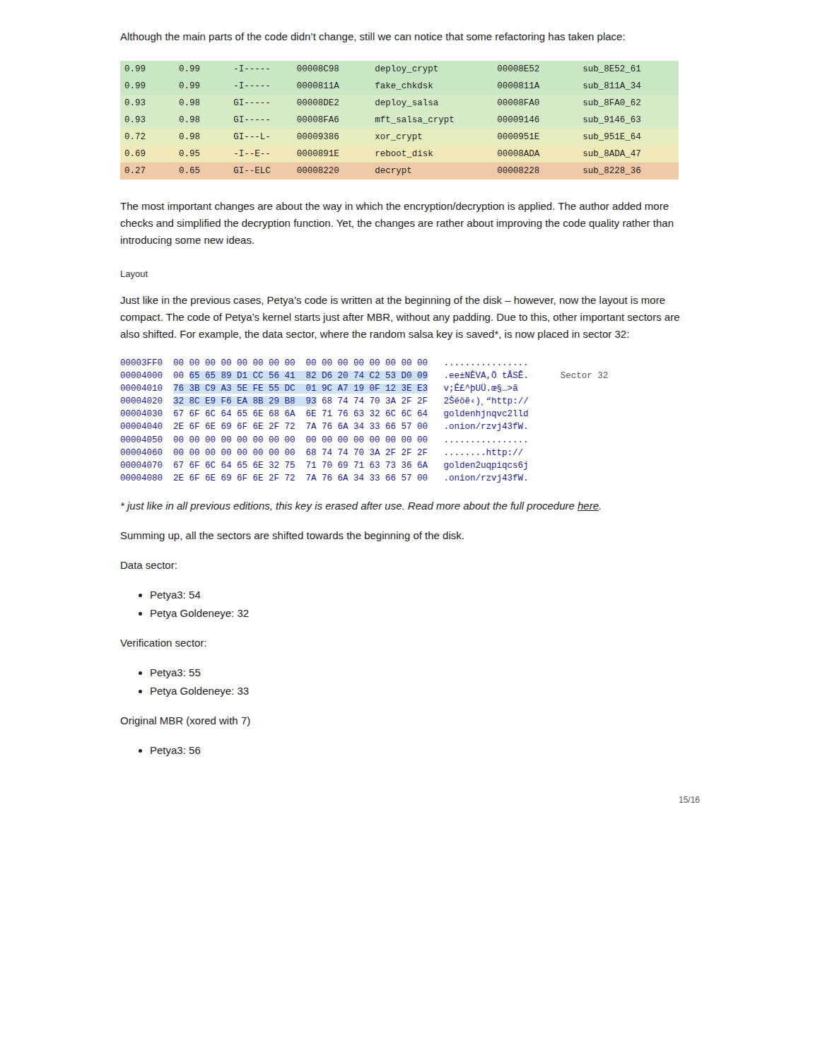Although the main parts of the code didn’t change, still we can notice that some refactoring has taken place:
| 0.99 | 0.99 | -I----- | 00008C98 | deploy_crypt | 00008E52 | sub_8E52_61 |
| 0.99 | 0.99 | -I----- | 0000811A | fake_chkdsk | 0000811A | sub_811A_34 |
| 0.93 | 0.98 | GI----- | 00008DE2 | deploy_salsa | 00008FA0 | sub_8FA0_62 |
| 0.93 | 0.98 | GI----- | 00008FA6 | mft_salsa_crypt | 00009146 | sub_9146_63 |
| 0.72 | 0.98 | GI---L- | 00009386 | xor_crypt | 0000951E | sub_951E_64 |
| 0.69 | 0.95 | -I--E-- | 0000891E | reboot_disk | 00008ADA | sub_8ADA_47 |
| 0.27 | 0.65 | GI--ELC | 00008220 | decrypt | 00008228 | sub_8228_36 |
The most important changes are about the way in which the encryption/decryption is applied. The author added more checks and simplified the decryption function. Yet, the changes are rather about improving the code quality rather than introducing some new ideas.
Layout
Just like in the previous cases, Petya’s code is written at the beginning of the disk – however, now the layout is more compact. The code of Petya’s kernel starts just after MBR, without any padding. Due to this, other important sectors are also shifted. For example, the data sector, where the random salsa key is saved*, is now placed in sector 32:
00003FF0 00 00 00 00 00 00 00 00 00 00 00 00 00 00 00 00 ................ 00004000 00 65 65 89 D1 CC 56 41 82 D6 20 74 C2 53 D0 09 .ee±NÈVA,Ö tÂSÊ. Sector 32 00004010 76 3B C9 A3 5E FE 55 DC 01 9C A7 19 0F 12 3E E3 v;É£^þUÜ.œ§…>ã 00004020 32 8C E9 F6 EA 8B 29 B8 93 68 74 74 70 3A 2F 2F 2Šéöê‹)¸“http:// 00004030 67 6F 6C 64 65 6E 68 6A 6E 71 76 63 32 6C 6C 64 goldenhjnqvc2lld 00004040 2E 6F 6E 69 6F 6E 2F 72 7A 76 6A 34 33 66 57 00 .onion/rzvj43fW. 00004050 00 00 00 00 00 00 00 00 00 00 00 00 00 00 00 00 ................ 00004060 00 00 00 00 00 00 00 00 68 74 74 70 3A 2F 2F 2F ........http:// 00004070 67 6F 6C 64 65 6E 32 75 71 70 69 71 63 73 36 6A golden2uqpiqcs6j 00004080 2E 6F 6E 69 6F 6E 2F 72 7A 76 6A 34 33 66 57 00 .onion/rzvj43fW.
* just like in all previous editions, this key is erased after use. Read more about the full procedure here.
Summing up, all the sectors are shifted towards the beginning of the disk.
Data sector:
Petya3: 54
Petya Goldeneye: 32
Verification sector:
Petya3: 55
Petya Goldeneye: 33
Original MBR (xored with 7)
Petya3: 56
15/16